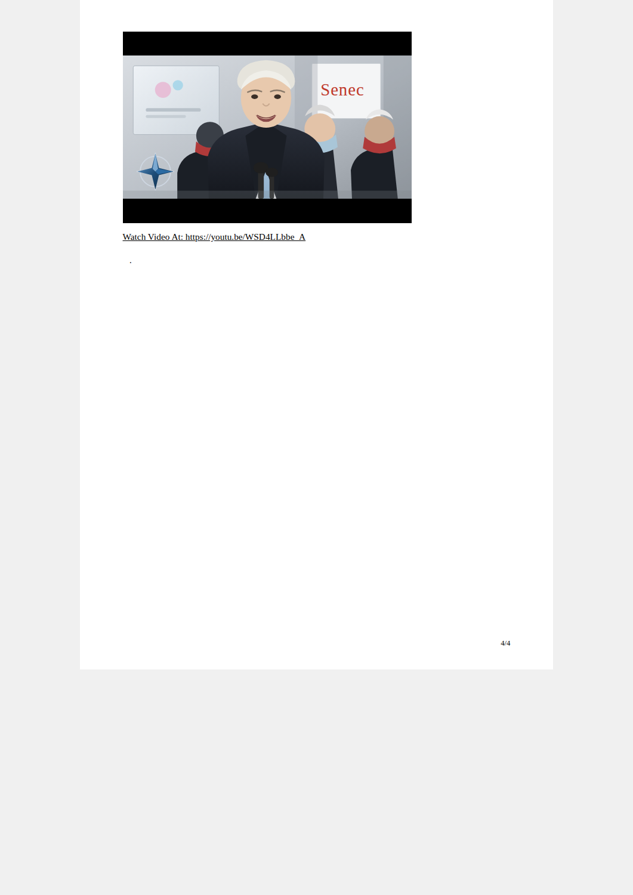Senec
Watch Video At: https://youtu.be/WSD4LLbbe_A
.
4/4